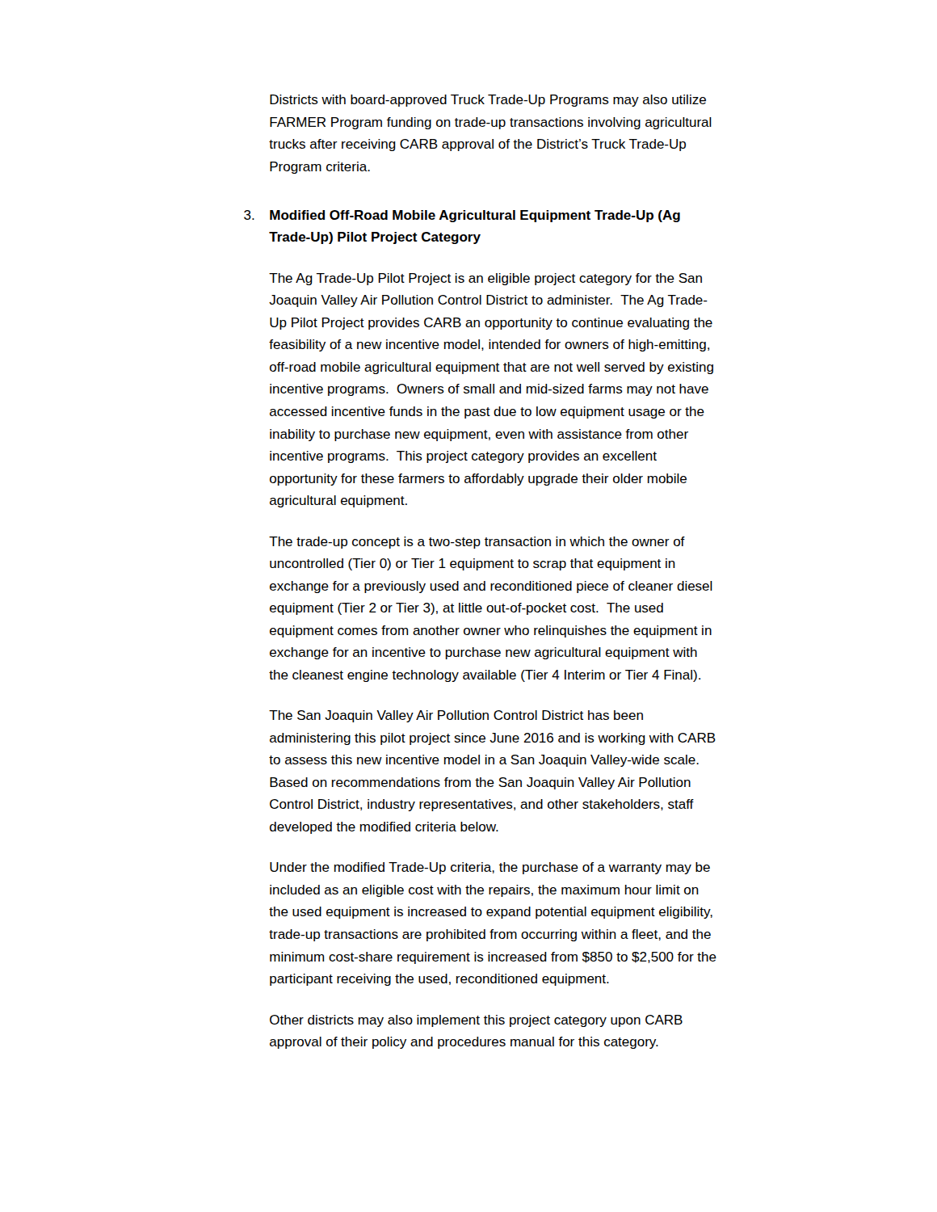Districts with board-approved Truck Trade-Up Programs may also utilize FARMER Program funding on trade-up transactions involving agricultural trucks after receiving CARB approval of the District’s Truck Trade-Up Program criteria.
3.
Modified Off-Road Mobile Agricultural Equipment Trade-Up (Ag Trade-Up) Pilot Project Category
The Ag Trade-Up Pilot Project is an eligible project category for the San Joaquin Valley Air Pollution Control District to administer. The Ag Trade-Up Pilot Project provides CARB an opportunity to continue evaluating the feasibility of a new incentive model, intended for owners of high-emitting, off-road mobile agricultural equipment that are not well served by existing incentive programs. Owners of small and mid-sized farms may not have accessed incentive funds in the past due to low equipment usage or the inability to purchase new equipment, even with assistance from other incentive programs. This project category provides an excellent opportunity for these farmers to affordably upgrade their older mobile agricultural equipment.
The trade-up concept is a two-step transaction in which the owner of uncontrolled (Tier 0) or Tier 1 equipment to scrap that equipment in exchange for a previously used and reconditioned piece of cleaner diesel equipment (Tier 2 or Tier 3), at little out-of-pocket cost. The used equipment comes from another owner who relinquishes the equipment in exchange for an incentive to purchase new agricultural equipment with the cleanest engine technology available (Tier 4 Interim or Tier 4 Final).
The San Joaquin Valley Air Pollution Control District has been administering this pilot project since June 2016 and is working with CARB to assess this new incentive model in a San Joaquin Valley-wide scale. Based on recommendations from the San Joaquin Valley Air Pollution Control District, industry representatives, and other stakeholders, staff developed the modified criteria below.
Under the modified Trade-Up criteria, the purchase of a warranty may be included as an eligible cost with the repairs, the maximum hour limit on the used equipment is increased to expand potential equipment eligibility, trade-up transactions are prohibited from occurring within a fleet, and the minimum cost-share requirement is increased from $850 to $2,500 for the participant receiving the used, reconditioned equipment.
Other districts may also implement this project category upon CARB approval of their policy and procedures manual for this category.